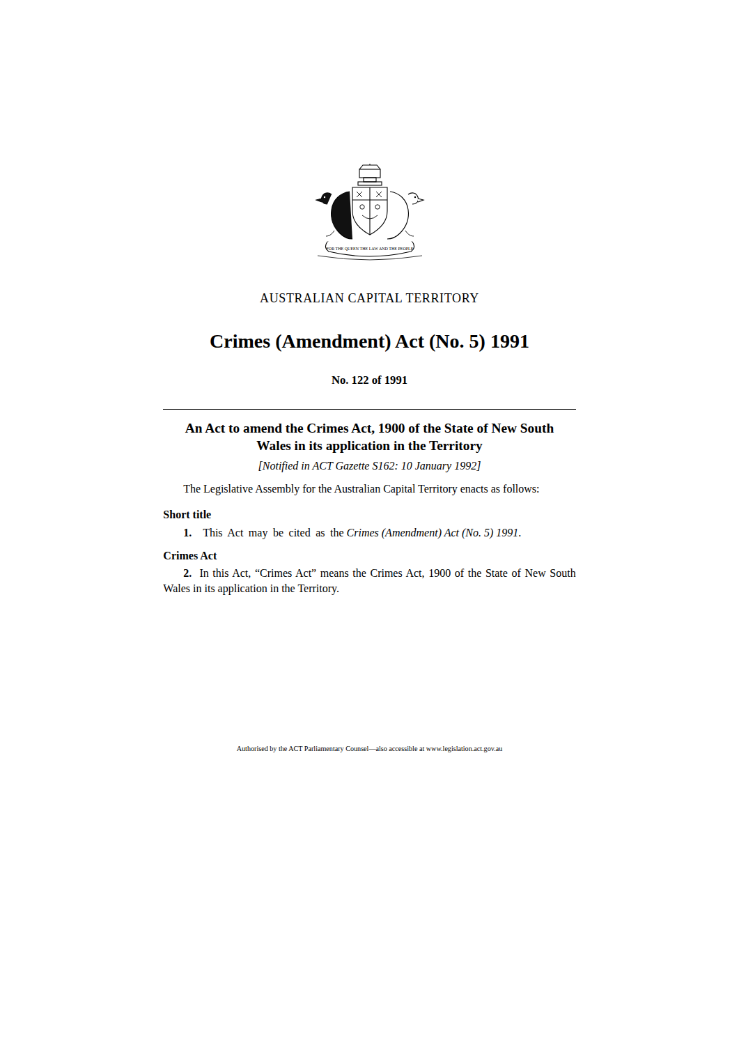FOR THE QUEEN THE LAW AND THE PEOPLE
AUSTRALIAN CAPITAL TERRITORY
Crimes (Amendment) Act (No. 5) 1991
No. 122 of 1991
An Act to amend the Crimes Act, 1900 of the State of New South Wales in its application in the Territory
[Notified in ACT Gazette S162: 10 January 1992]
The Legislative Assembly for the Australian Capital Territory enacts as follows:
Short title
1. This Act may be cited as the Crimes (Amendment) Act (No. 5) 1991.
Crimes Act
2. In this Act, “Crimes Act” means the Crimes Act, 1900 of the State of New South Wales in its application in the Territory.
Authorised by the ACT Parliamentary Counsel—also accessible at www.legislation.act.gov.au